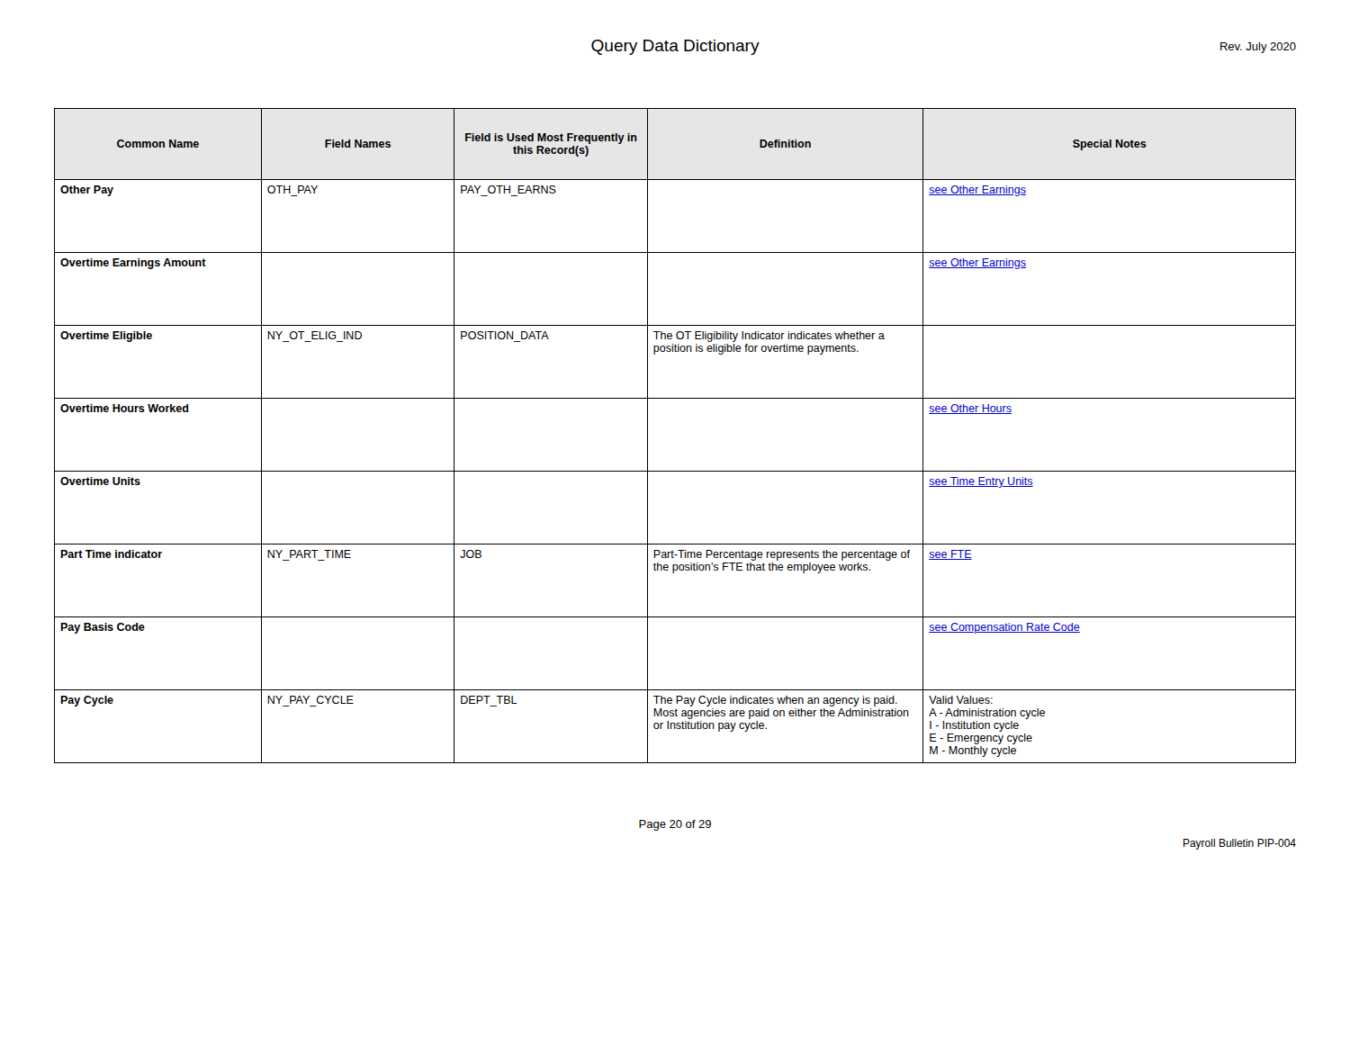Query Data Dictionary
Rev. July 2020
| Common Name | Field Names | Field is Used Most Frequently in this Record(s) | Definition | Special Notes |
| --- | --- | --- | --- | --- |
| Other Pay | OTH_PAY | PAY_OTH_EARNS | | see Other Earnings |
| Overtime Earnings Amount | | | | see Other Earnings |
| Overtime Eligible | NY_OT_ELIG_IND | POSITION_DATA | The OT Eligibility Indicator indicates whether a position is eligible for overtime payments. | |
| Overtime Hours Worked | | | | see Other Hours |
| Overtime Units | | | | see Time Entry Units |
| Part Time indicator | NY_PART_TIME | JOB | Part-Time Percentage represents the percentage of the position’s FTE that the employee works. | see FTE |
| Pay Basis Code | | | | see Compensation Rate Code |
| Pay Cycle | NY_PAY_CYCLE | DEPT_TBL | The Pay Cycle indicates when an agency is paid. Most agencies are paid on either the Administration or Institution pay cycle. | Valid Values: A - Administration cycle I - Institution cycle E - Emergency cycle M - Monthly cycle |
Page 20 of 29
Payroll Bulletin PIP-004